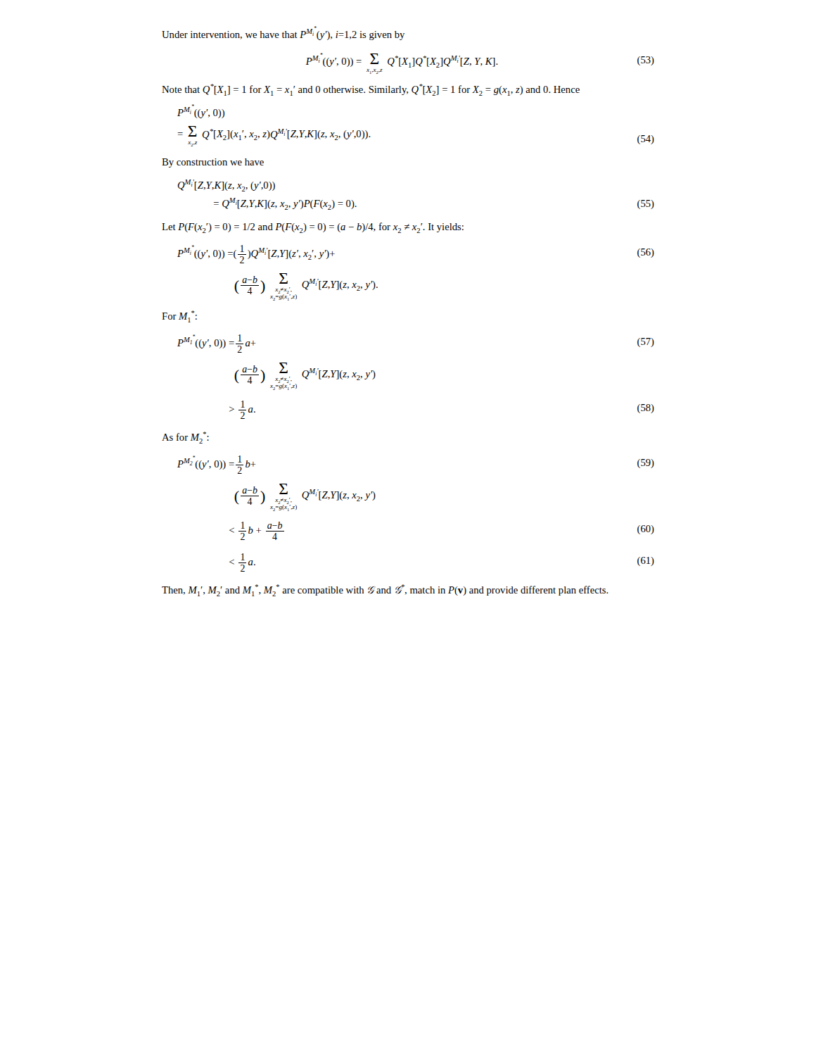Under intervention, we have that PMi*(y′), i=1,2 is given by
PMi*((y′, 0)) = Σx1,x2,z Q*[X1]Q*[X2]QMi′[Z, Y, K].
(53)
Note that Q*[X1] = 1 for X1 = x1′ and 0 otherwise. Similarly, Q*[X2] = 1 for X2 = g(x1, z) and 0. Hence
PMi*((y′, 0))
= Σx2,z Q*[X2](x1′, x2, z)QMi′[Z,Y,K](z, x2, (y′,0)).
(54)
By construction we have
QMi′[Z,Y,K](z, x2, (y′,0))
= QMi[Z,Y,K](z, x2, y′)P(F(x2) = 0).
(55)
Let P(F(x2′) = 0) = 1/2 and P(F(x2) = 0) = (a − b)/4, for x2 ≠ x2′. It yields:
PMi*((y′, 0)) =(12)QMi′[Z,Y](z′, x2′, y′)+
(a−b 4) Σx2≠x2′,
x2=g(x1′,z) QMi′[Z,Y](z, x2, y′).
(56)
For M1*:
PM1*((y′, 0)) =12 a+
(a−b 4) Σx2≠x2′,
x2=g(x1′,z) QMi′[Z,Y](z, x2, y′)
(57)
> 12 a.
(58)
As for M2*:
PM2*((y′, 0)) =12 b+
(a−b 4) Σx2≠x2′,
x2=g(x1′,z) QMi′[Z,Y](z, x2, y′)
(59)
< 12 b + a−b 4
(60)
< 12 a.
(61)
Then, M1′, M2′ and M1*, M2* are compatible with 𝒢 and 𝒢*, match in P(v) and provide different plan effects.